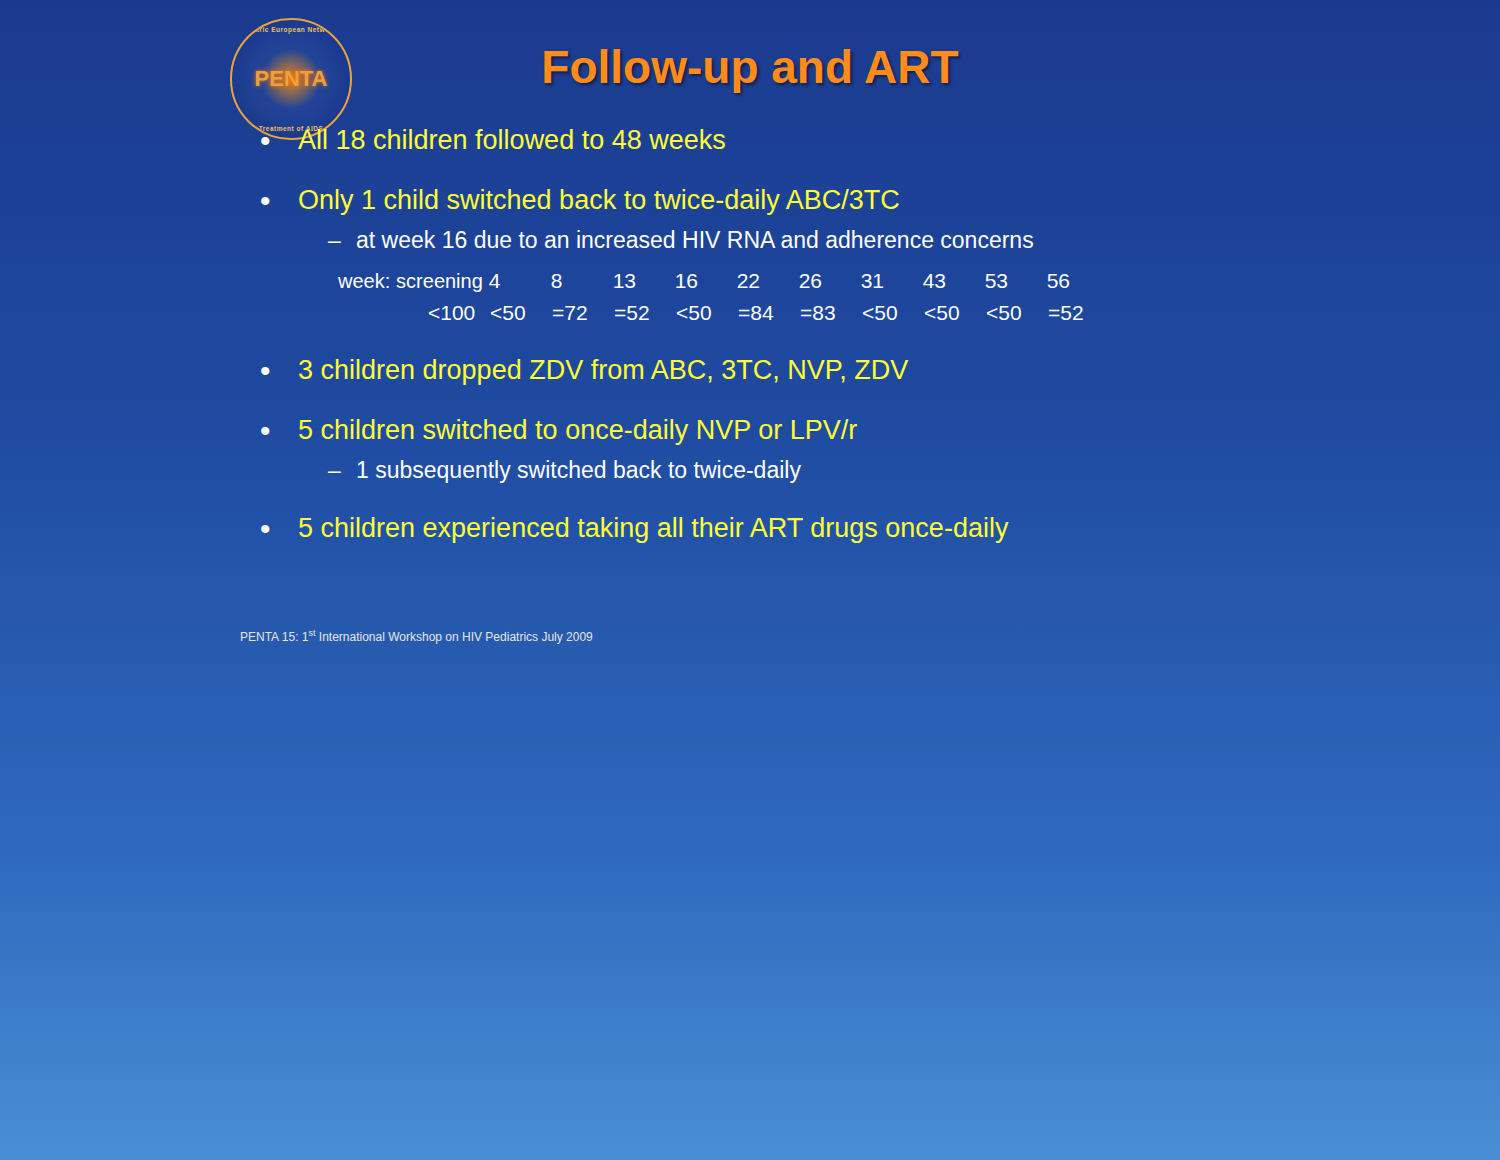Paediatric European Network for
PENTA
Treatment of AIDS
Follow-up and ART
All 18 children followed to 48 weeks
Only 1 child switched back to twice-daily ABC/3TC
at week 16 due to an increased HIV RNA and adherence concerns
week: screening 481316222631435356
<100<50=72=52<50=84=83<50<50<50=52
3 children dropped ZDV from ABC, 3TC, NVP, ZDV
5 children switched to once-daily NVP or LPV/r
1 subsequently switched back to twice-daily
5 children experienced taking all their ART drugs once-daily
PENTA 15: 1st International Workshop on HIV Pediatrics July 2009